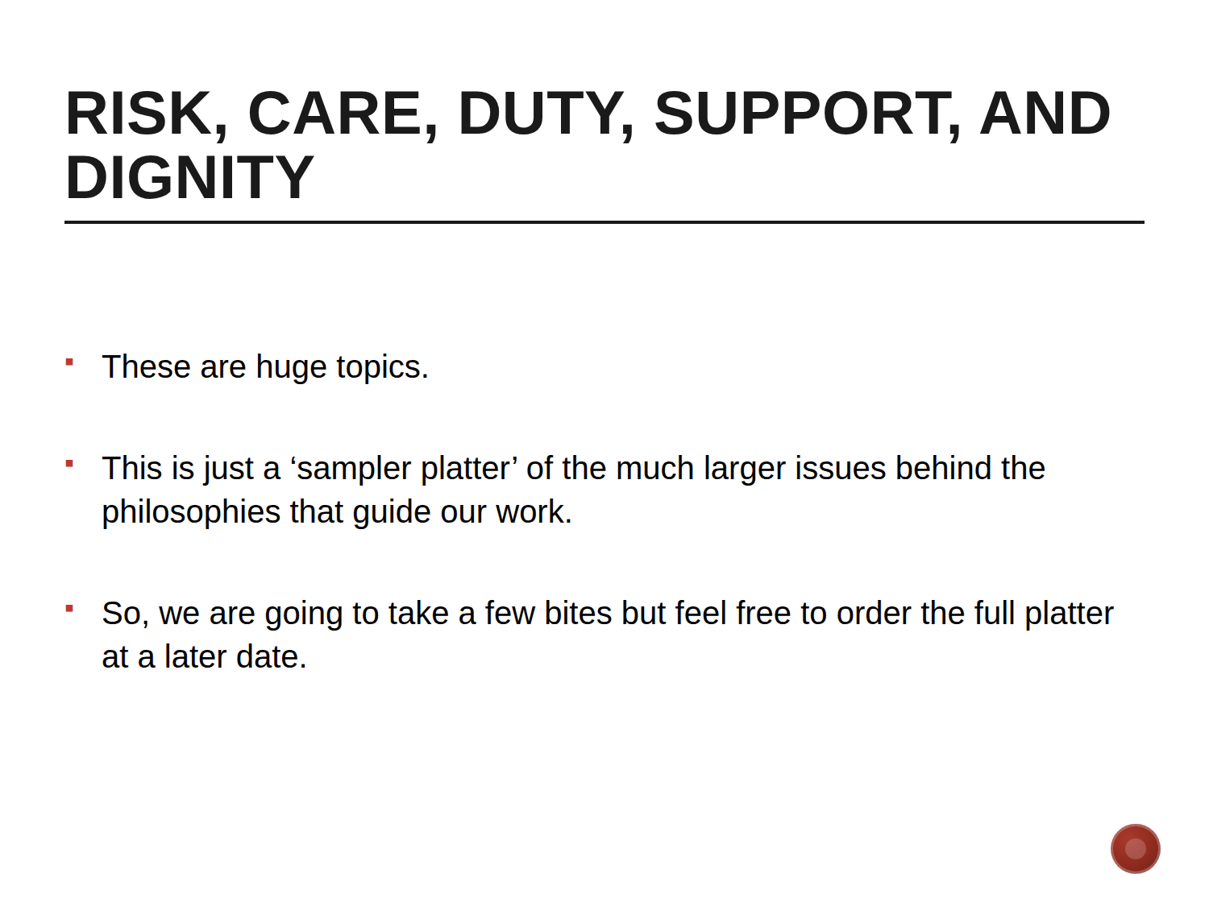Risk, Care, Duty, Support, and Dignity
These are huge topics.
This is just a ‘sampler platter’ of the much larger issues behind the philosophies that guide our work.
So, we are going to take a few bites but feel free to order the full platter at a later date.